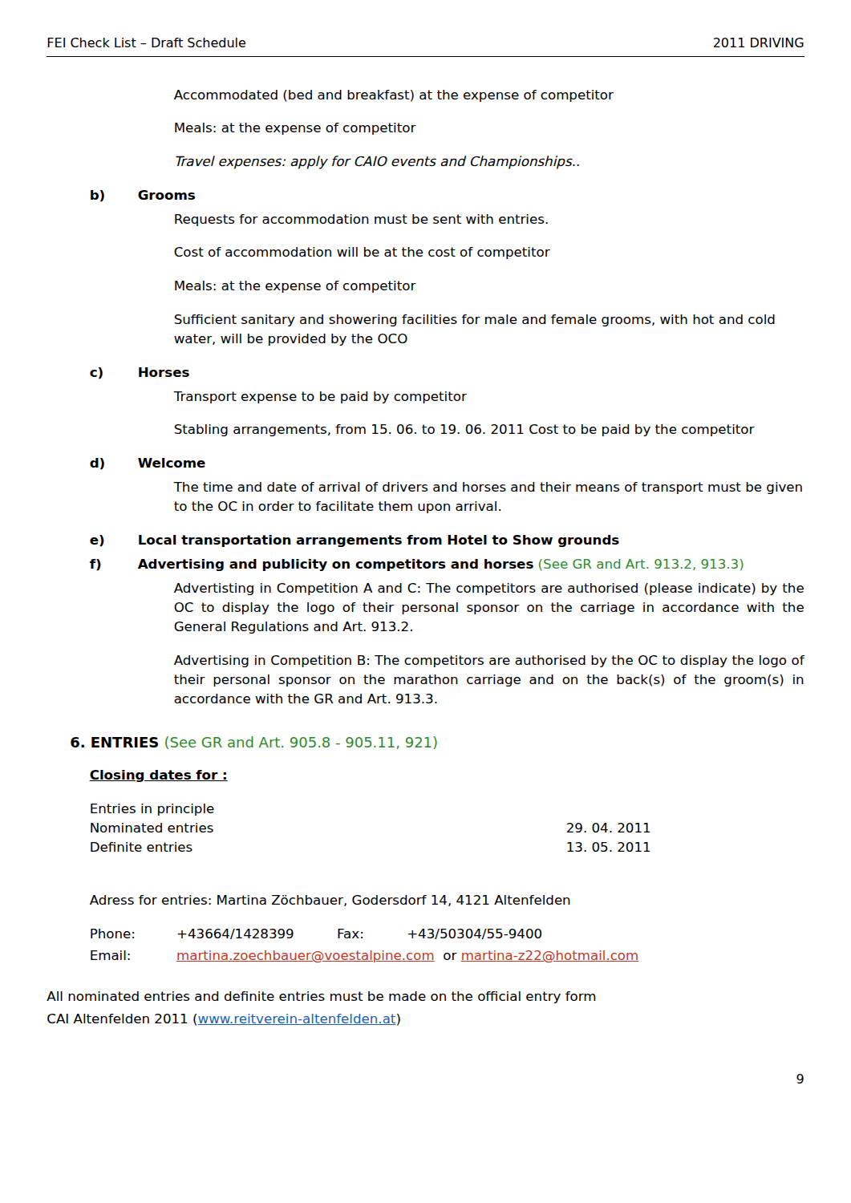FEI Check List – Draft Schedule
2011 DRIVING
Accommodated (bed and breakfast) at the expense of competitor
Meals: at the expense of competitor
Travel expenses: apply for CAIO events and Championships..
b)
Grooms
Requests for accommodation must be sent with entries.
Cost of accommodation will be at the cost of competitor
Meals: at the expense of competitor
Sufficient sanitary and showering facilities for male and female grooms, with hot and cold water, will be provided by the OCO
c)
Horses
Transport expense to be paid by competitor
Stabling arrangements, from 15. 06. to 19. 06. 2011 Cost to be paid by the competitor
d)
Welcome
The time and date of arrival of drivers and horses and their means of transport must be given to the OC in order to facilitate them upon arrival.
e)
Local transportation arrangements from Hotel to Show grounds
f)
Advertising and publicity on competitors and horses (See GR and Art. 913.2, 913.3)
Advertisting in Competition A and C: The competitors are authorised (please indicate) by the OC to display the logo of their personal sponsor on the carriage in accordance with the General Regulations and Art. 913.2.
Advertising in Competition B: The competitors are authorised by the OC to display the logo of their personal sponsor on the marathon carriage and on the back(s) of the groom(s) in accordance with the GR and Art. 913.3.
6. ENTRIES (See GR and Art. 905.8 - 905.11, 921)
Closing dates for :
Entries in principle
Nominated entries
29. 04. 2011
Definite entries
13. 05. 2011
Adress for entries: Martina Zöchbauer, Godersdorf 14, 4121 Altenfelden
Phone:
+43664/1428399 Fax: +43/50304/55-9400
Email:
martina.zoechbauer@voestalpine.com or martina-z22@hotmail.com
All nominated entries and definite entries must be made on the official entry form
CAI Altenfelden 2011 (www.reitverein-altenfelden.at)
9